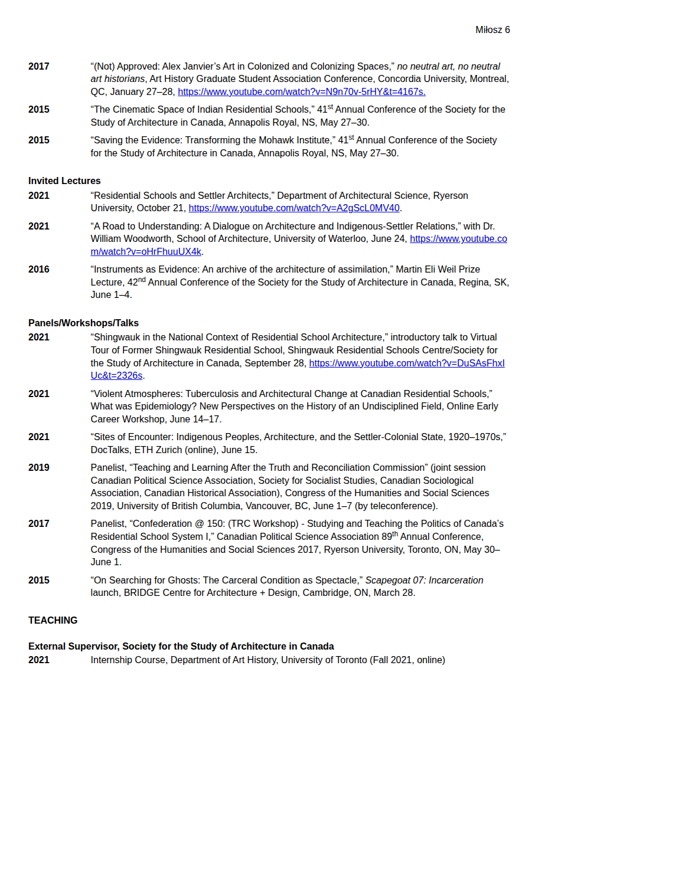Miłosz 6
2017
“(Not) Approved: Alex Janvier’s Art in Colonized and Colonizing Spaces,” no neutral art, no neutral art historians, Art History Graduate Student Association Conference, Concordia University, Montreal, QC, January 27–28, https://www.youtube.com/watch?v=N9n70v-5rHY&t=4167s.
2015
“The Cinematic Space of Indian Residential Schools,” 41st Annual Conference of the Society for the Study of Architecture in Canada, Annapolis Royal, NS, May 27–30.
2015
“Saving the Evidence: Transforming the Mohawk Institute,” 41st Annual Conference of the Society for the Study of Architecture in Canada, Annapolis Royal, NS, May 27–30.
Invited Lectures
2021
“Residential Schools and Settler Architects,” Department of Architectural Science, Ryerson University, October 21, https://www.youtube.com/watch?v=A2gScL0MV40.
2021
“A Road to Understanding: A Dialogue on Architecture and Indigenous-Settler Relations,” with Dr. William Woodworth, School of Architecture, University of Waterloo, June 24, https://www.youtube.com/watch?v=oHrFhuuUX4k.
2016
“Instruments as Evidence: An archive of the architecture of assimilation,” Martin Eli Weil Prize Lecture, 42nd Annual Conference of the Society for the Study of Architecture in Canada, Regina, SK, June 1–4.
Panels/Workshops/Talks
2021
“Shingwauk in the National Context of Residential School Architecture,” introductory talk to Virtual Tour of Former Shingwauk Residential School, Shingwauk Residential Schools Centre/Society for the Study of Architecture in Canada, September 28, https://www.youtube.com/watch?v=DuSAsFhxIUc&t=2326s.
2021
“Violent Atmospheres: Tuberculosis and Architectural Change at Canadian Residential Schools,” What was Epidemiology? New Perspectives on the History of an Undisciplined Field, Online Early Career Workshop, June 14–17.
2021
“Sites of Encounter: Indigenous Peoples, Architecture, and the Settler-Colonial State, 1920–1970s,” DocTalks, ETH Zurich (online), June 15.
2019
Panelist, “Teaching and Learning After the Truth and Reconciliation Commission” (joint session Canadian Political Science Association, Society for Socialist Studies, Canadian Sociological Association, Canadian Historical Association), Congress of the Humanities and Social Sciences 2019, University of British Columbia, Vancouver, BC, June 1–7 (by teleconference).
2017
Panelist, “Confederation @ 150: (TRC Workshop) - Studying and Teaching the Politics of Canada’s Residential School System I,” Canadian Political Science Association 89th Annual Conference, Congress of the Humanities and Social Sciences 2017, Ryerson University, Toronto, ON, May 30–June 1.
2015
“On Searching for Ghosts: The Carceral Condition as Spectacle,” Scapegoat 07: Incarceration launch, BRIDGE Centre for Architecture + Design, Cambridge, ON, March 28.
TEACHING
External Supervisor, Society for the Study of Architecture in Canada
2021
Internship Course, Department of Art History, University of Toronto (Fall 2021, online)